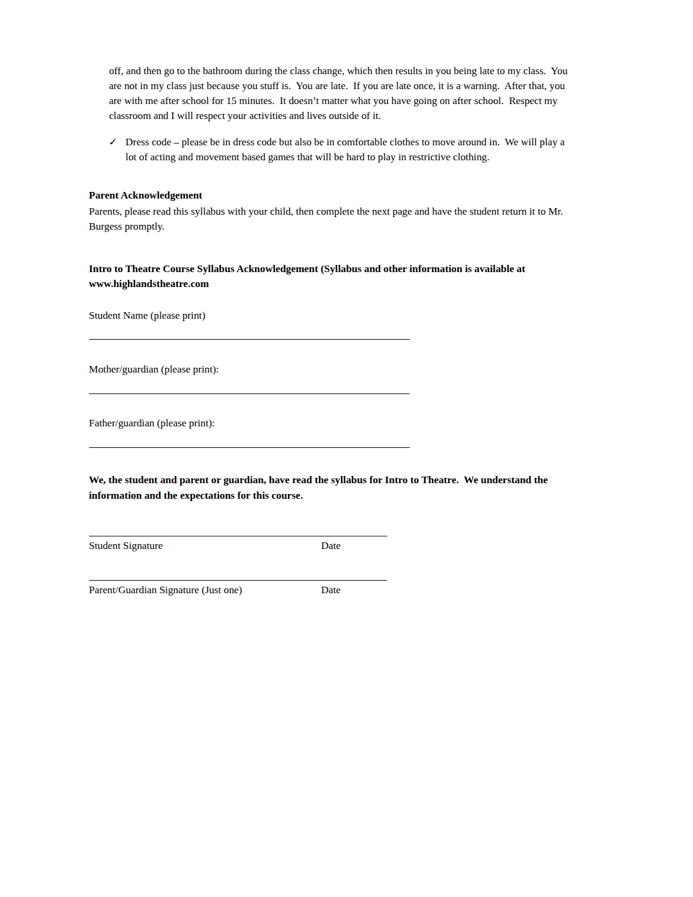off, and then go to the bathroom during the class change, which then results in you being late to my class. You are not in my class just because you stuff is. You are late. If you are late once, it is a warning. After that, you are with me after school for 15 minutes. It doesn’t matter what you have going on after school. Respect my classroom and I will respect your activities and lives outside of it.
Dress code – please be in dress code but also be in comfortable clothes to move around in. We will play a lot of acting and movement based games that will be hard to play in restrictive clothing.
Parent Acknowledgement
Parents, please read this syllabus with your child, then complete the next page and have the student return it to Mr. Burgess promptly.
Intro to Theatre Course Syllabus Acknowledgement (Syllabus and other information is available at www.highlandstheatre.com
Student Name (please print)
Mother/guardian (please print):
Father/guardian (please print):
We, the student and parent or guardian, have read the syllabus for Intro to Theatre. We understand the information and the expectations for this course.
Student Signature
Date
Parent/Guardian Signature (Just one)
Date